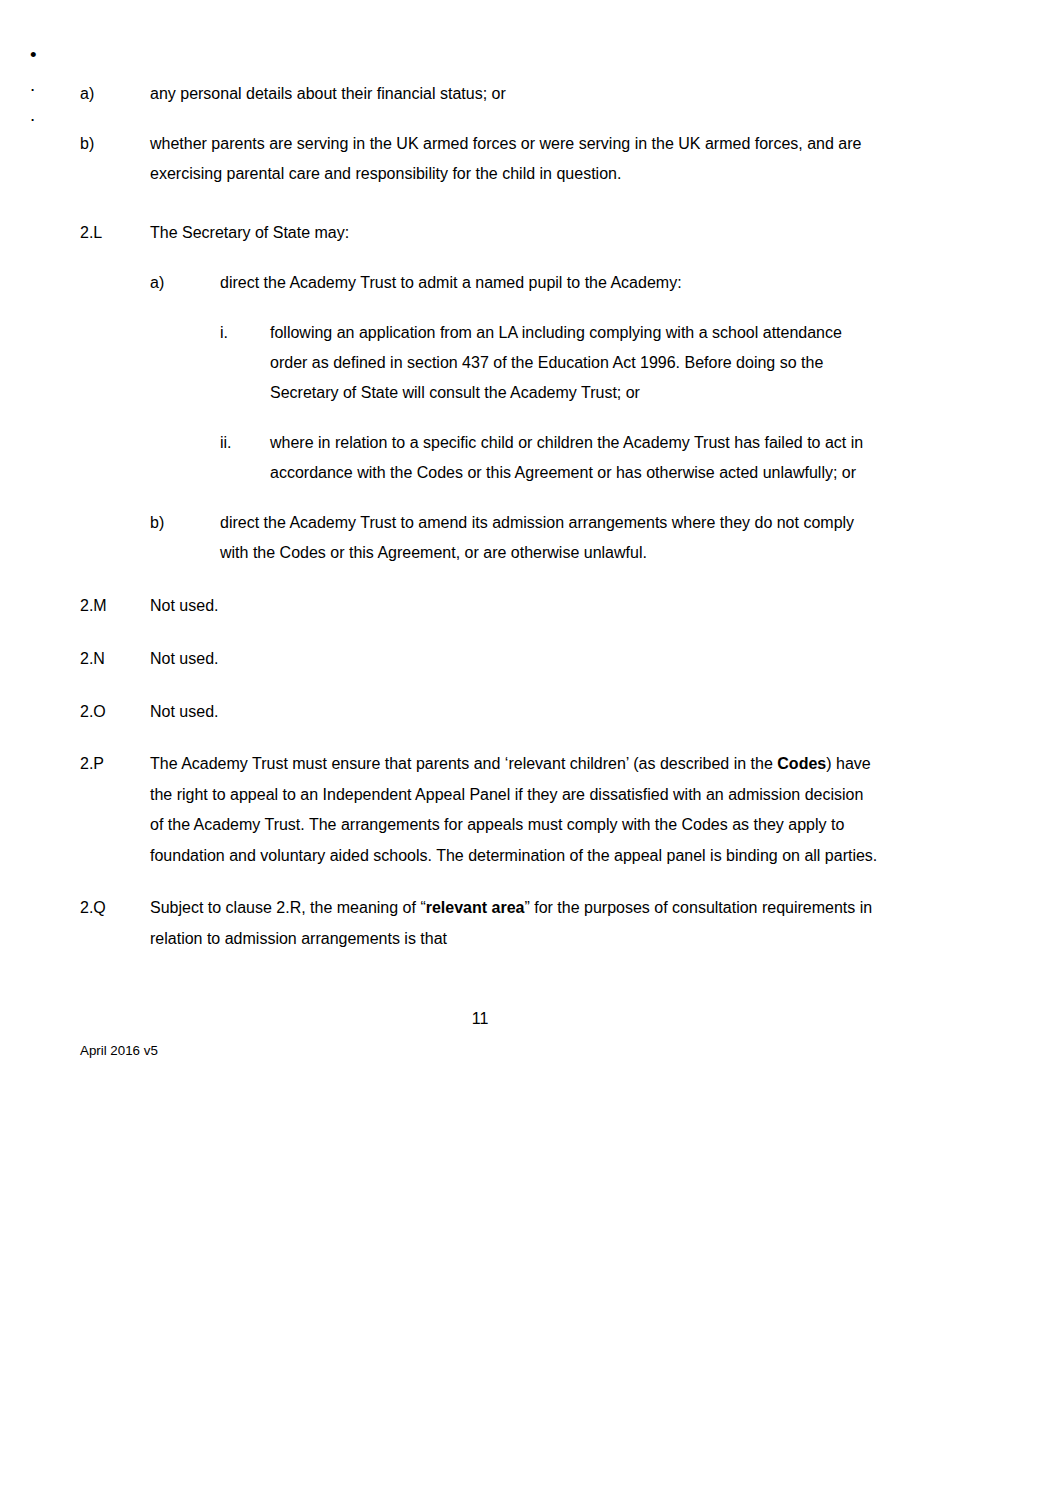•
.
.
a) any personal details about their financial status; or
b) whether parents are serving in the UK armed forces or were serving in the UK armed forces, and are exercising parental care and responsibility for the child in question.
2.L
The Secretary of State may:
a) direct the Academy Trust to admit a named pupil to the Academy:
i. following an application from an LA including complying with a school attendance order as defined in section 437 of the Education Act 1996. Before doing so the Secretary of State will consult the Academy Trust; or
ii. where in relation to a specific child or children the Academy Trust has failed to act in accordance with the Codes or this Agreement or has otherwise acted unlawfully; or
b) direct the Academy Trust to amend its admission arrangements where they do not comply with the Codes or this Agreement, or are otherwise unlawful.
2.M
Not used.
2.N
Not used.
2.O
Not used.
2.P
The Academy Trust must ensure that parents and ‘relevant children’ (as described in the Codes) have the right to appeal to an Independent Appeal Panel if they are dissatisfied with an admission decision of the Academy Trust. The arrangements for appeals must comply with the Codes as they apply to foundation and voluntary aided schools. The determination of the appeal panel is binding on all parties.
2.Q
Subject to clause 2.R, the meaning of “relevant area” for the purposes of consultation requirements in relation to admission arrangements is that
11
April 2016 v5